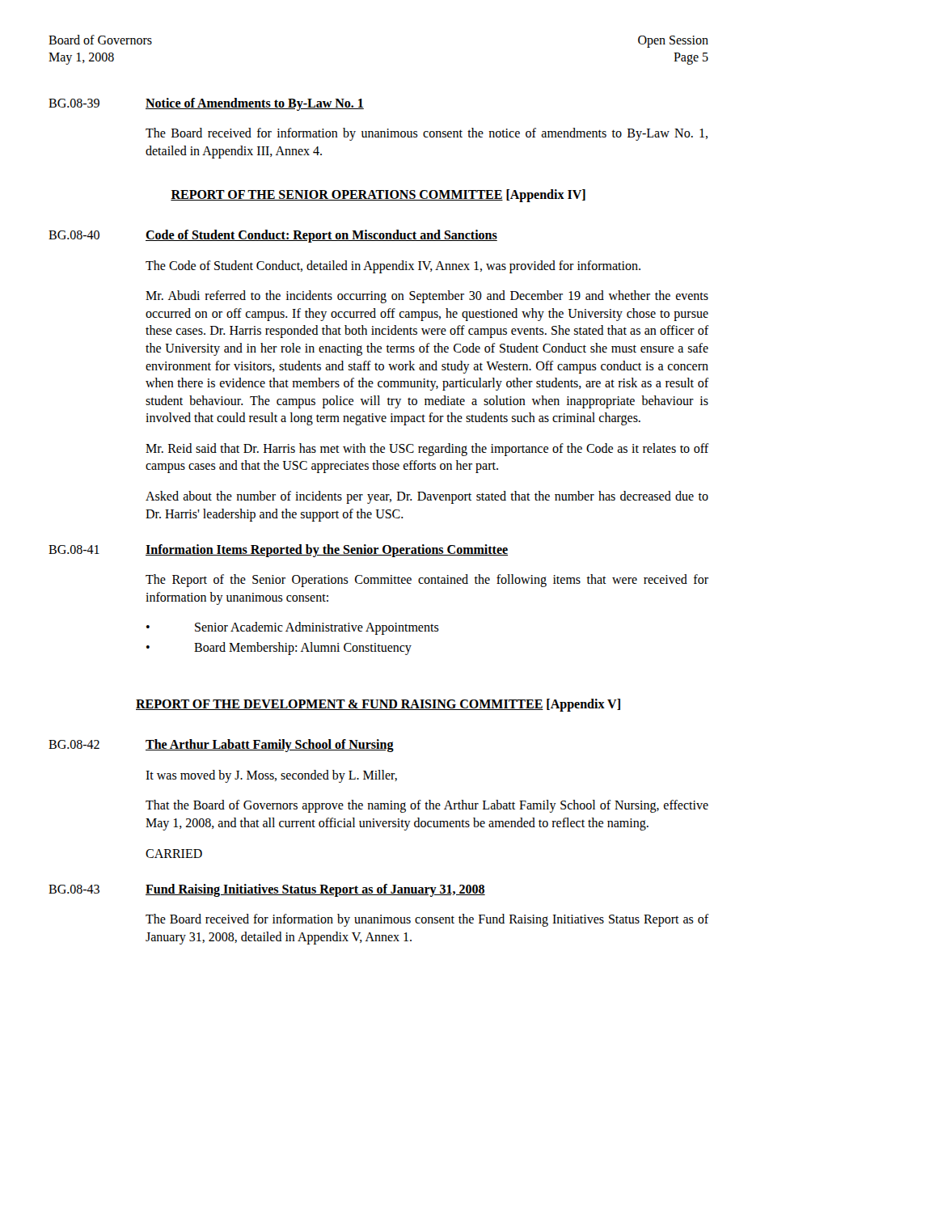Board of Governors
May 1, 2008
Open Session
Page 5
BG.08-39
Notice of Amendments to By-Law No. 1
The Board received for information by unanimous consent the notice of amendments to By-Law No. 1, detailed in Appendix III, Annex 4.
REPORT OF THE SENIOR OPERATIONS COMMITTEE [Appendix IV]
BG.08-40
Code of Student Conduct: Report on Misconduct and Sanctions
The Code of Student Conduct, detailed in Appendix IV, Annex 1, was provided for information.
Mr. Abudi referred to the incidents occurring on September 30 and December 19 and whether the events occurred on or off campus. If they occurred off campus, he questioned why the University chose to pursue these cases. Dr. Harris responded that both incidents were off campus events. She stated that as an officer of the University and in her role in enacting the terms of the Code of Student Conduct she must ensure a safe environment for visitors, students and staff to work and study at Western. Off campus conduct is a concern when there is evidence that members of the community, particularly other students, are at risk as a result of student behaviour. The campus police will try to mediate a solution when inappropriate behaviour is involved that could result a long term negative impact for the students such as criminal charges.
Mr. Reid said that Dr. Harris has met with the USC regarding the importance of the Code as it relates to off campus cases and that the USC appreciates those efforts on her part.
Asked about the number of incidents per year, Dr. Davenport stated that the number has decreased due to Dr. Harris' leadership and the support of the USC.
BG.08-41
Information Items Reported by the Senior Operations Committee
The Report of the Senior Operations Committee contained the following items that were received for information by unanimous consent:
•Senior Academic Administrative Appointments
•Board Membership: Alumni Constituency
REPORT OF THE DEVELOPMENT & FUND RAISING COMMITTEE [Appendix V]
BG.08-42
The Arthur Labatt Family School of Nursing
It was moved by J. Moss, seconded by L. Miller,
That the Board of Governors approve the naming of the Arthur Labatt Family School of Nursing, effective May 1, 2008, and that all current official university documents be amended to reflect the naming.
CARRIED
BG.08-43
Fund Raising Initiatives Status Report as of January 31, 2008
The Board received for information by unanimous consent the Fund Raising Initiatives Status Report as of January 31, 2008, detailed in Appendix V, Annex 1.